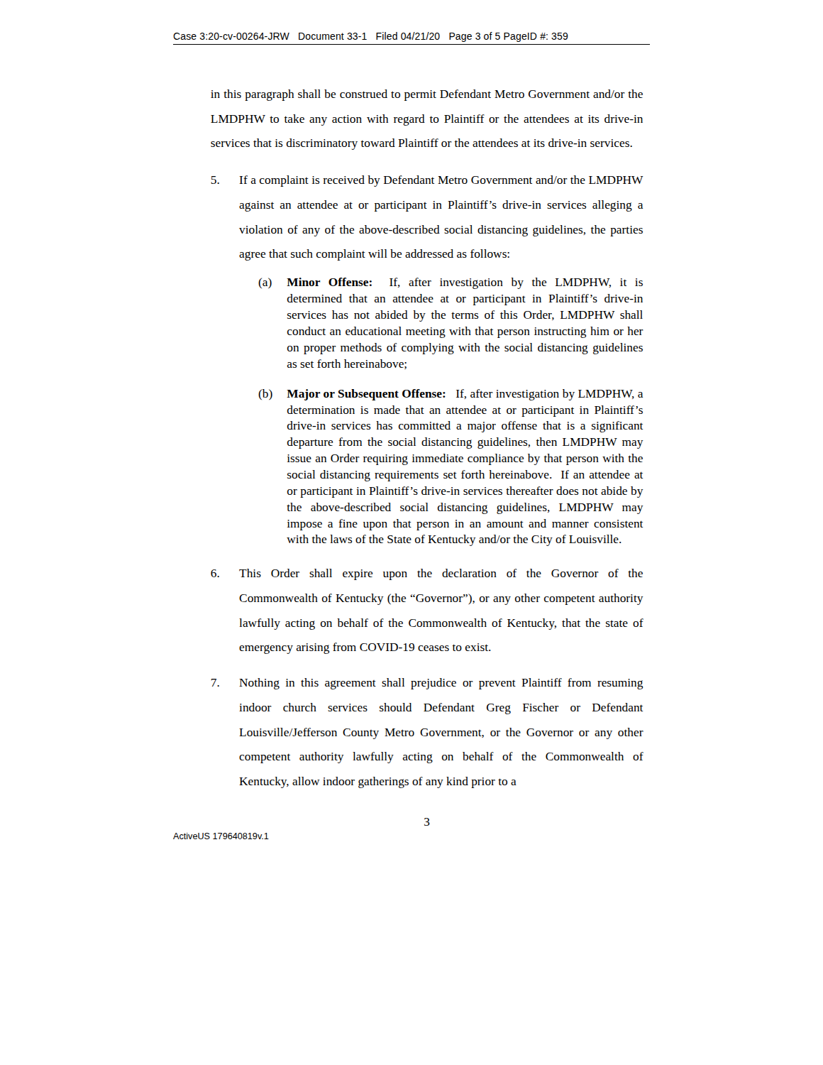Case 3:20-cv-00264-JRW Document 33-1 Filed 04/21/20 Page 3 of 5 PageID #: 359
in this paragraph shall be construed to permit Defendant Metro Government and/or the LMDPHW to take any action with regard to Plaintiff or the attendees at its drive-in services that is discriminatory toward Plaintiff or the attendees at its drive-in services.
5.
If a complaint is received by Defendant Metro Government and/or the LMDPHW against an attendee at or participant in Plaintiff’s drive-in services alleging a violation of any of the above-described social distancing guidelines, the parties agree that such complaint will be addressed as follows:
(a)
Minor Offense: If, after investigation by the LMDPHW, it is determined that an attendee at or participant in Plaintiff’s drive-in services has not abided by the terms of this Order, LMDPHW shall conduct an educational meeting with that person instructing him or her on proper methods of complying with the social distancing guidelines as set forth hereinabove;
(b)
Major or Subsequent Offense: If, after investigation by LMDPHW, a determination is made that an attendee at or participant in Plaintiff’s drive-in services has committed a major offense that is a significant departure from the social distancing guidelines, then LMDPHW may issue an Order requiring immediate compliance by that person with the social distancing requirements set forth hereinabove. If an attendee at or participant in Plaintiff’s drive-in services thereafter does not abide by the above-described social distancing guidelines, LMDPHW may impose a fine upon that person in an amount and manner consistent with the laws of the State of Kentucky and/or the City of Louisville.
6.
This Order shall expire upon the declaration of the Governor of the Commonwealth of Kentucky (the “Governor”), or any other competent authority lawfully acting on behalf of the Commonwealth of Kentucky, that the state of emergency arising from COVID-19 ceases to exist.
7.
Nothing in this agreement shall prejudice or prevent Plaintiff from resuming indoor church services should Defendant Greg Fischer or Defendant Louisville/Jefferson County Metro Government, or the Governor or any other competent authority lawfully acting on behalf of the Commonwealth of Kentucky, allow indoor gatherings of any kind prior to a
3
ActiveUS 179640819v.1